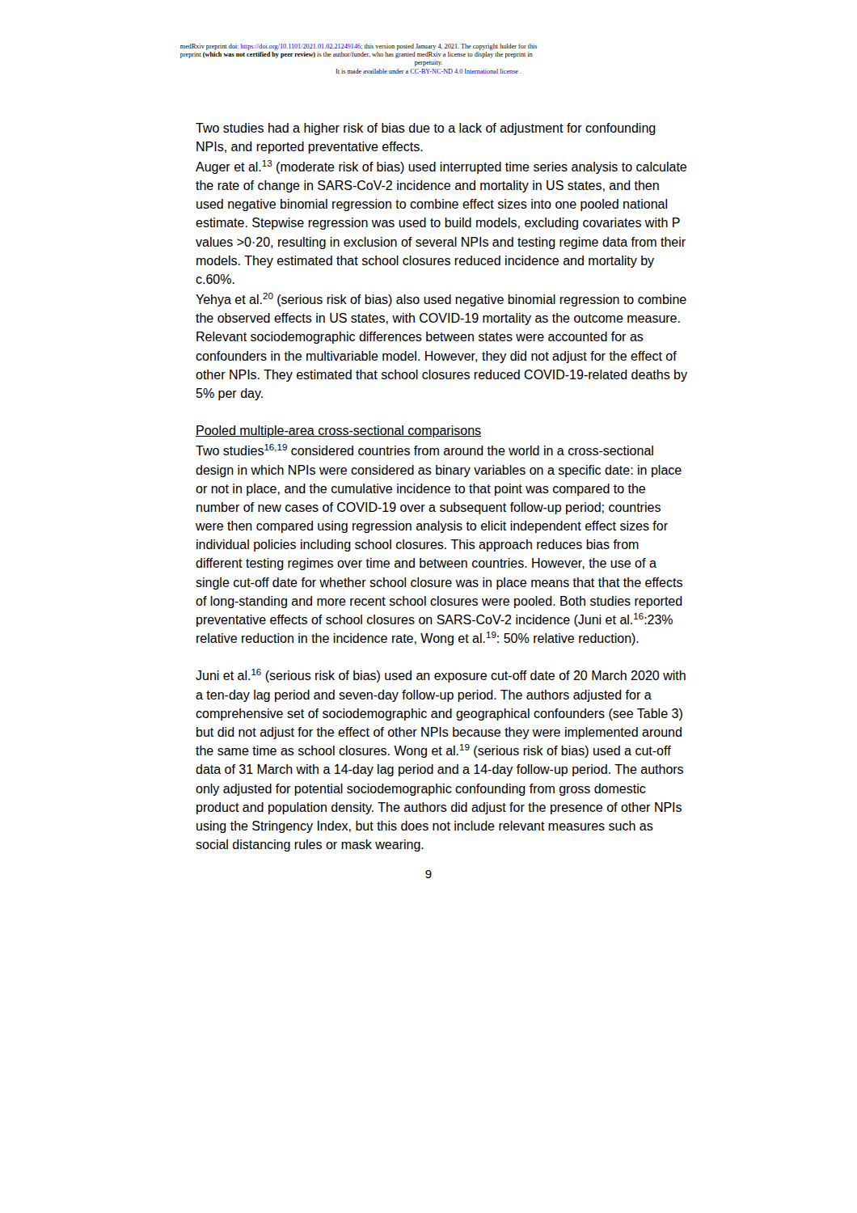medRxiv preprint doi: https://doi.org/10.1101/2021.01.02.21249146; this version posted January 4, 2021. The copyright holder for this
preprint (which was not certified by peer review) is the author/funder, who has granted medRxiv a license to display the preprint in
perpetuity.
It is made available under a CC-BY-NC-ND 4.0 International license .
Two studies had a higher risk of bias due to a lack of adjustment for confounding NPIs, and reported preventative effects.
Auger et al.13 (moderate risk of bias) used interrupted time series analysis to calculate the rate of change in SARS-CoV-2 incidence and mortality in US states, and then used negative binomial regression to combine effect sizes into one pooled national estimate. Stepwise regression was used to build models, excluding covariates with P values >0·20, resulting in exclusion of several NPIs and testing regime data from their models. They estimated that school closures reduced incidence and mortality by c.60%.
Yehya et al.20 (serious risk of bias) also used negative binomial regression to combine the observed effects in US states, with COVID-19 mortality as the outcome measure. Relevant sociodemographic differences between states were accounted for as confounders in the multivariable model. However, they did not adjust for the effect of other NPIs. They estimated that school closures reduced COVID-19-related deaths by 5% per day.
Pooled multiple-area cross-sectional comparisons
Two studies16,19 considered countries from around the world in a cross-sectional design in which NPIs were considered as binary variables on a specific date: in place or not in place, and the cumulative incidence to that point was compared to the number of new cases of COVID-19 over a subsequent follow-up period; countries were then compared using regression analysis to elicit independent effect sizes for individual policies including school closures. This approach reduces bias from different testing regimes over time and between countries. However, the use of a single cut-off date for whether school closure was in place means that that the effects of long-standing and more recent school closures were pooled. Both studies reported preventative effects of school closures on SARS-CoV-2 incidence (Juni et al.16:23% relative reduction in the incidence rate, Wong et al.19: 50% relative reduction).
Juni et al.16 (serious risk of bias) used an exposure cut-off date of 20 March 2020 with a ten-day lag period and seven-day follow-up period. The authors adjusted for a comprehensive set of sociodemographic and geographical confounders (see Table 3) but did not adjust for the effect of other NPIs because they were implemented around the same time as school closures. Wong et al.19 (serious risk of bias) used a cut-off data of 31 March with a 14-day lag period and a 14-day follow-up period. The authors only adjusted for potential sociodemographic confounding from gross domestic product and population density. The authors did adjust for the presence of other NPIs using the Stringency Index, but this does not include relevant measures such as social distancing rules or mask wearing.
9